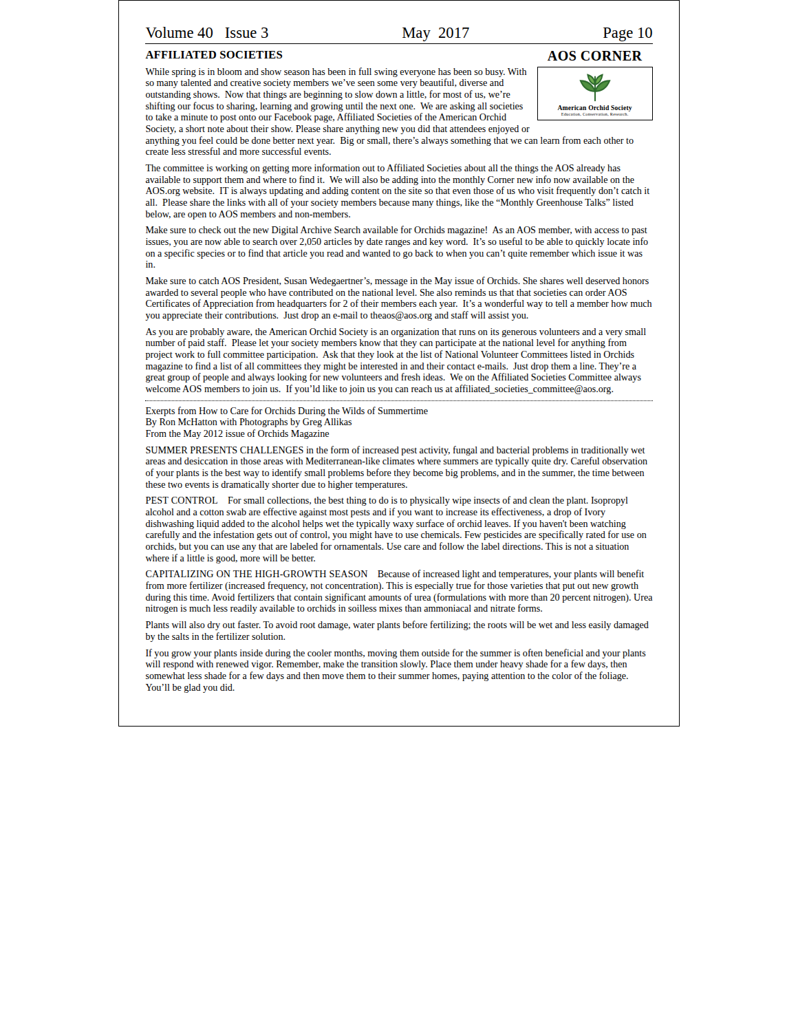Volume 40 Issue 3
May 2017
Page 10
AOS CORNER
American Orchid Society
Education, Conservation, Research.
AFFILIATED SOCIETIES
While spring is in bloom and show season has been in full swing everyone has been so busy. With so many talented and creative society members we’ve seen some very beautiful, diverse and outstanding shows. Now that things are beginning to slow down a little, for most of us, we’re shifting our focus to sharing, learning and growing until the next one. We are asking all societies to take a minute to post onto our Facebook page, Affiliated Societies of the American Orchid Society, a short note about their show. Please share anything new you did that attendees enjoyed or anything you feel could be done better next year. Big or small, there’s always something that we can learn from each other to create less stressful and more successful events.
The committee is working on getting more information out to Affiliated Societies about all the things the AOS already has available to support them and where to find it. We will also be adding into the monthly Corner new info now available on the AOS.org website. IT is always updating and adding content on the site so that even those of us who visit frequently don’t catch it all. Please share the links with all of your society members because many things, like the “Monthly Greenhouse Talks” listed below, are open to AOS members and non-members.
Make sure to check out the new Digital Archive Search available for Orchids magazine! As an AOS member, with access to past issues, you are now able to search over 2,050 articles by date ranges and key word. It’s so useful to be able to quickly locate info on a specific species or to find that article you read and wanted to go back to when you can’t quite remember which issue it was in.
Make sure to catch AOS President, Susan Wedegaertner’s, message in the May issue of Orchids. She shares well deserved honors awarded to several people who have contributed on the national level. She also reminds us that that societies can order AOS Certificates of Appreciation from headquarters for 2 of their members each year. It’s a wonderful way to tell a member how much you appreciate their contributions. Just drop an e-mail to theaos@aos.org and staff will assist you.
As you are probably aware, the American Orchid Society is an organization that runs on its generous volunteers and a very small number of paid staff. Please let your society members know that they can participate at the national level for anything from project work to full committee participation. Ask that they look at the list of National Volunteer Committees listed in Orchids magazine to find a list of all committees they might be interested in and their contact e-mails. Just drop them a line. They’re a great group of people and always looking for new volunteers and fresh ideas. We on the Affiliated Societies Committee always welcome AOS members to join us. If you’ld like to join us you can reach us at affiliated_societies_committee@aos.org.
Exerpts from How to Care for Orchids During the Wilds of Summertime By Ron McHatton with Photographs by Greg Allikas From the May 2012 issue of Orchids Magazine
SUMMER PRESENTS CHALLENGES in the form of increased pest activity, fungal and bacterial problems in traditionally wet areas and desiccation in those areas with Mediterranean-like climates where summers are typically quite dry. Careful observation of your plants is the best way to identify small problems before they become big problems, and in the summer, the time between these two events is dramatically shorter due to higher temperatures.
PEST CONTROL For small collections, the best thing to do is to physically wipe insects of and clean the plant. Isopropyl alcohol and a cotton swab are effective against most pests and if you want to increase its effectiveness, a drop of Ivory dishwashing liquid added to the alcohol helps wet the typically waxy surface of orchid leaves. If you haven't been watching carefully and the infestation gets out of control, you might have to use chemicals. Few pesticides are specifically rated for use on orchids, but you can use any that are labeled for ornamentals. Use care and follow the label directions. This is not a situation where if a little is good, more will be better.
CAPITALIZING ON THE HIGH-GROWTH SEASON Because of increased light and temperatures, your plants will benefit from more fertilizer (increased frequency, not concentration). This is especially true for those varieties that put out new growth during this time. Avoid fertilizers that contain significant amounts of urea (formulations with more than 20 percent nitrogen). Urea nitrogen is much less readily available to orchids in soilless mixes than ammoniacal and nitrate forms.
Plants will also dry out faster. To avoid root damage, water plants before fertilizing; the roots will be wet and less easily damaged by the salts in the fertilizer solution.
If you grow your plants inside during the cooler months, moving them outside for the summer is often beneficial and your plants will respond with renewed vigor. Remember, make the transition slowly. Place them under heavy shade for a few days, then somewhat less shade for a few days and then move them to their summer homes, paying attention to the color of the foliage. You’ll be glad you did.